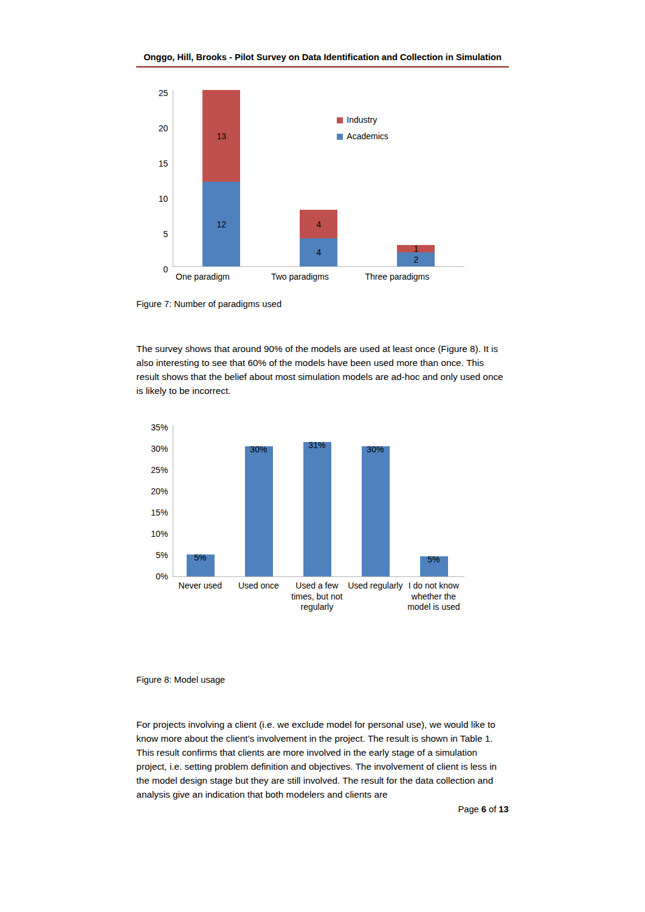Onggo, Hill, Brooks - Pilot Survey on Data Identification and Collection in Simulation
25
20
15
10
5
0
13
12
4
4
1
2
Industry
Academics
One paradigm
Two paradigms
Three paradigms
Figure 7: Number of paradigms used
The survey shows that around 90% of the models are used at least once (Figure 8). It is also interesting to see that 60% of the models have been used more than once. This result shows that the belief about most simulation models are ad-hoc and only used once is likely to be incorrect.
35%
30%
25%
20%
15%
10%
5%
0%
5%
30%
31%
30%
5%
Never used
Used once
Used a few times, but not regularly
Used regularly
I do not know whether the model is used
Figure 8: Model usage
For projects involving a client (i.e. we exclude model for personal use), we would like to know more about the client’s involvement in the project. The result is shown in Table 1. This result confirms that clients are more involved in the early stage of a simulation project, i.e. setting problem definition and objectives. The involvement of client is less in the model design stage but they are still involved. The result for the data collection and analysis give an indication that both modelers and clients are
Page 6 of 13